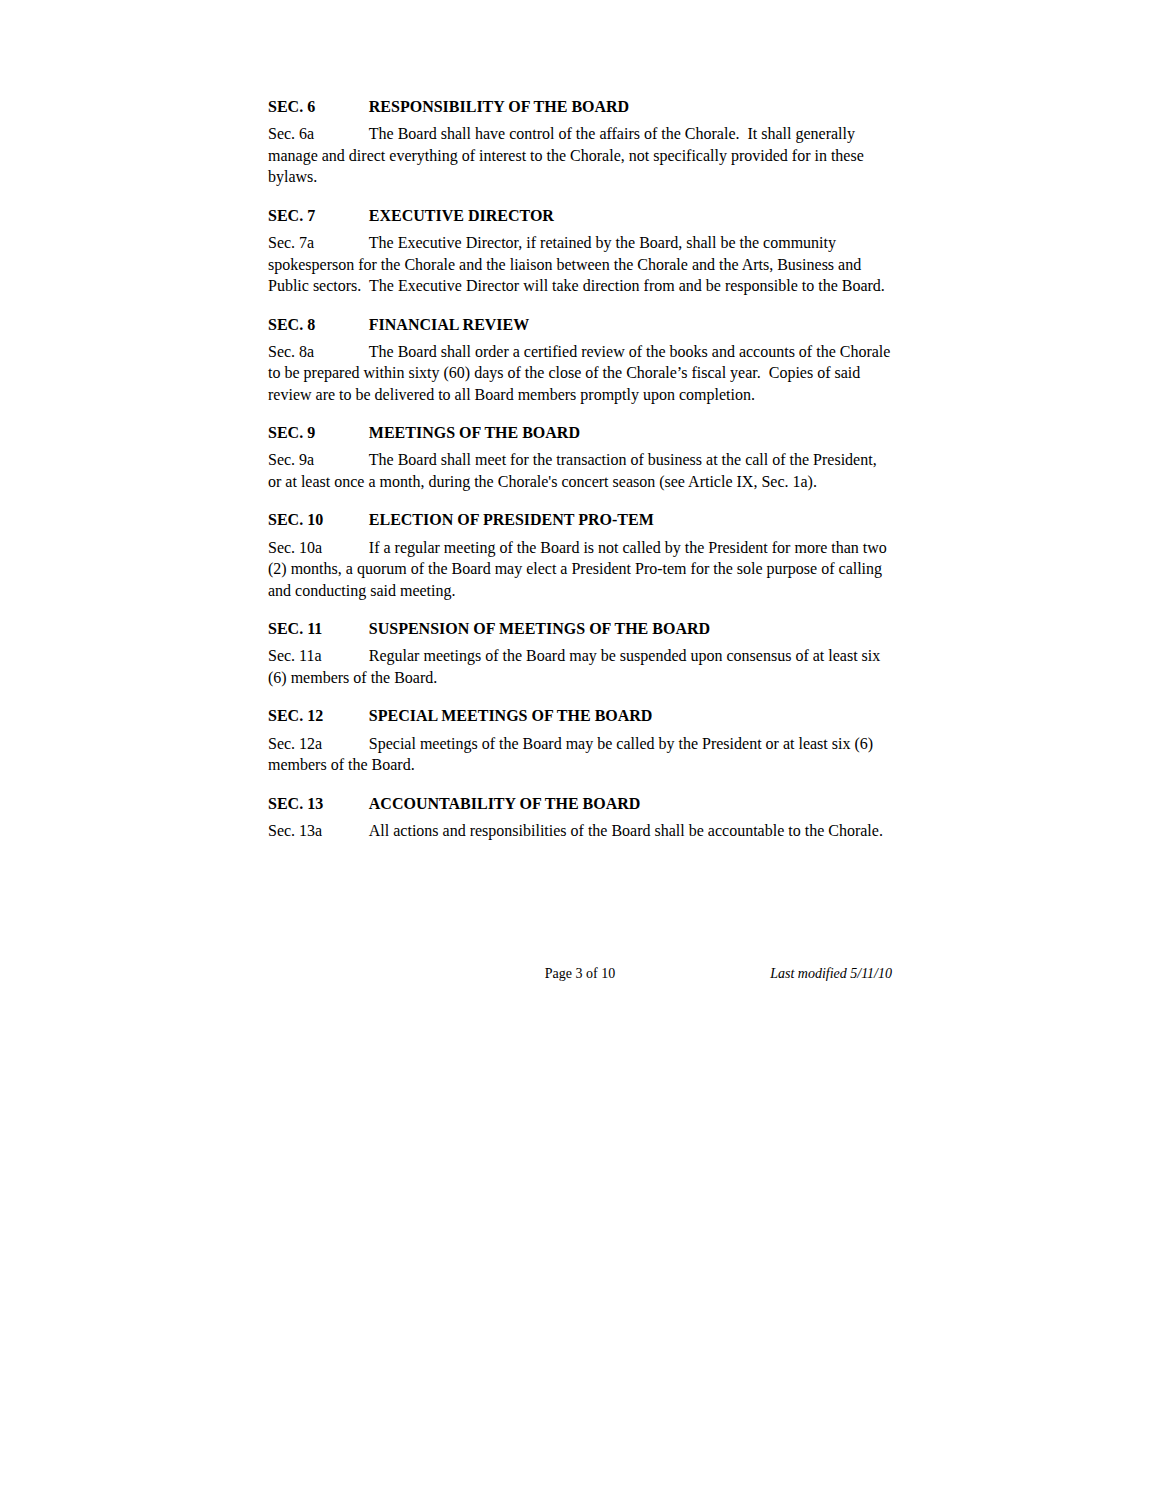SEC. 6 RESPONSIBILITY OF THE BOARD
Sec. 6a The Board shall have control of the affairs of the Chorale. It shall generally manage and direct everything of interest to the Chorale, not specifically provided for in these bylaws.
SEC. 7 EXECUTIVE DIRECTOR
Sec. 7a The Executive Director, if retained by the Board, shall be the community spokesperson for the Chorale and the liaison between the Chorale and the Arts, Business and Public sectors. The Executive Director will take direction from and be responsible to the Board.
SEC. 8 FINANCIAL REVIEW
Sec. 8a The Board shall order a certified review of the books and accounts of the Chorale to be prepared within sixty (60) days of the close of the Chorale’s fiscal year. Copies of said review are to be delivered to all Board members promptly upon completion.
SEC. 9 MEETINGS OF THE BOARD
Sec. 9a The Board shall meet for the transaction of business at the call of the President, or at least once a month, during the Chorale's concert season (see Article IX, Sec. 1a).
SEC. 10 ELECTION OF PRESIDENT PRO-TEM
Sec. 10a If a regular meeting of the Board is not called by the President for more than two (2) months, a quorum of the Board may elect a President Pro-tem for the sole purpose of calling and conducting said meeting.
SEC. 11 SUSPENSION OF MEETINGS OF THE BOARD
Sec. 11a Regular meetings of the Board may be suspended upon consensus of at least six (6) members of the Board.
SEC. 12 SPECIAL MEETINGS OF THE BOARD
Sec. 12a Special meetings of the Board may be called by the President or at least six (6) members of the Board.
SEC. 13 ACCOUNTABILITY OF THE BOARD
Sec. 13a All actions and responsibilities of the Board shall be accountable to the Chorale.
Page 3 of 10 Last modified 5/11/10